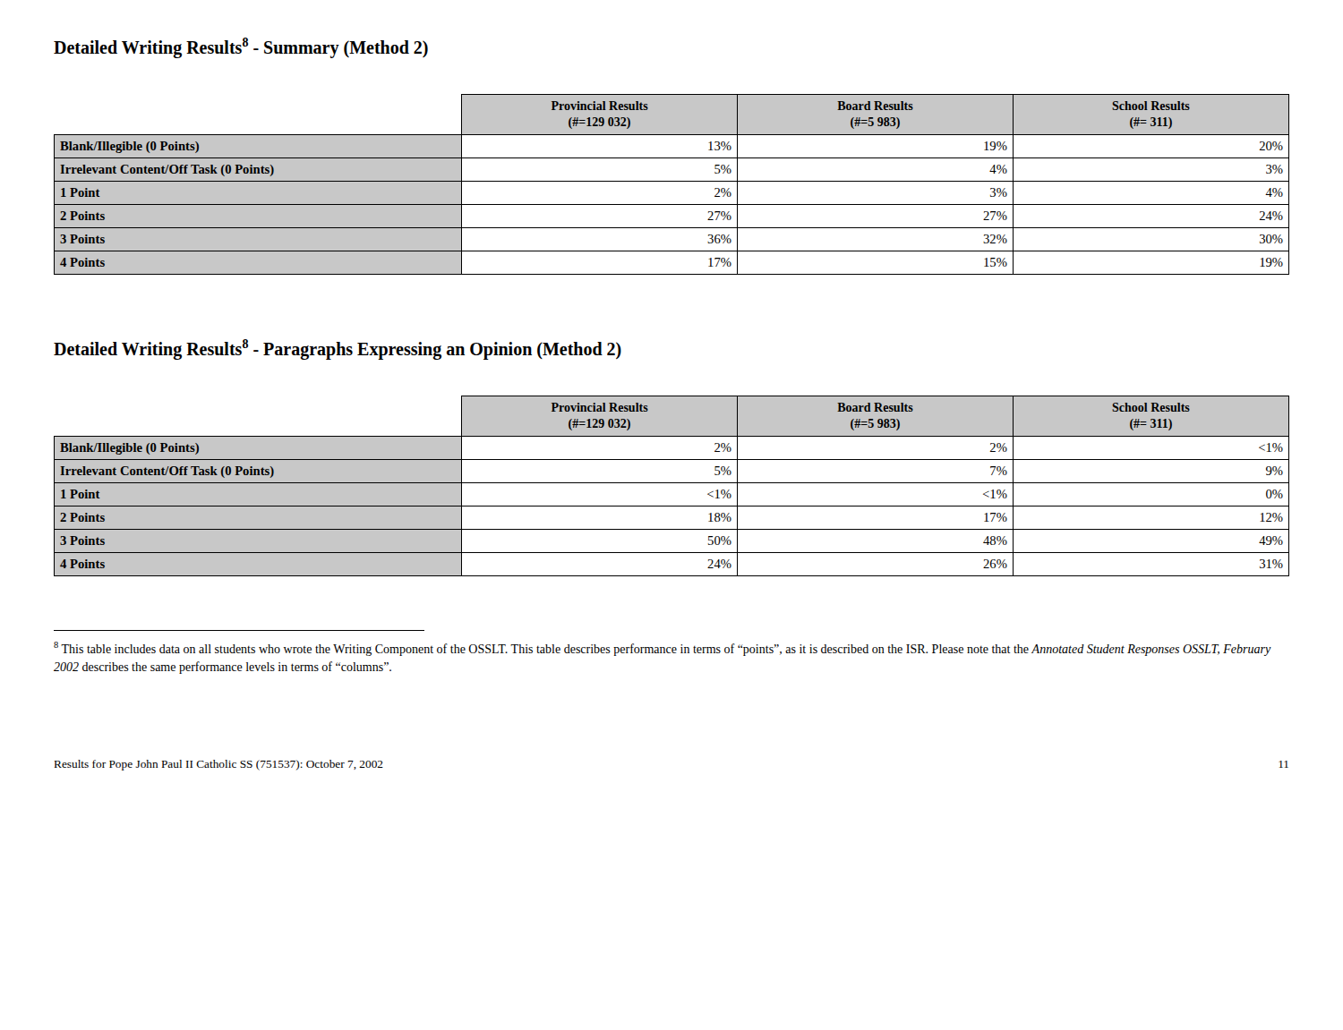Detailed Writing Results8 - Summary (Method 2)
| | Provincial Results (#=129 032) | Board Results (#=5 983) | School Results (#= 311) |
| --- | --- | --- | --- |
| Blank/Illegible (0 Points) | 13% | 19% | 20% |
| Irrelevant Content/Off Task (0 Points) | 5% | 4% | 3% |
| 1 Point | 2% | 3% | 4% |
| 2 Points | 27% | 27% | 24% |
| 3 Points | 36% | 32% | 30% |
| 4 Points | 17% | 15% | 19% |
Detailed Writing Results8 - Paragraphs Expressing an Opinion (Method 2)
| | Provincial Results (#=129 032) | Board Results (#=5 983) | School Results (#= 311) |
| --- | --- | --- | --- |
| Blank/Illegible (0 Points) | 2% | 2% | <1% |
| Irrelevant Content/Off Task (0 Points) | 5% | 7% | 9% |
| 1 Point | <1% | <1% | 0% |
| 2 Points | 18% | 17% | 12% |
| 3 Points | 50% | 48% | 49% |
| 4 Points | 24% | 26% | 31% |
8 This table includes data on all students who wrote the Writing Component of the OSSLT. This table describes performance in terms of “points”, as it is described on the ISR. Please note that the Annotated Student Responses OSSLT, February 2002 describes the same performance levels in terms of “columns”.
Results for Pope John Paul II Catholic SS (751537): October 7, 2002 11